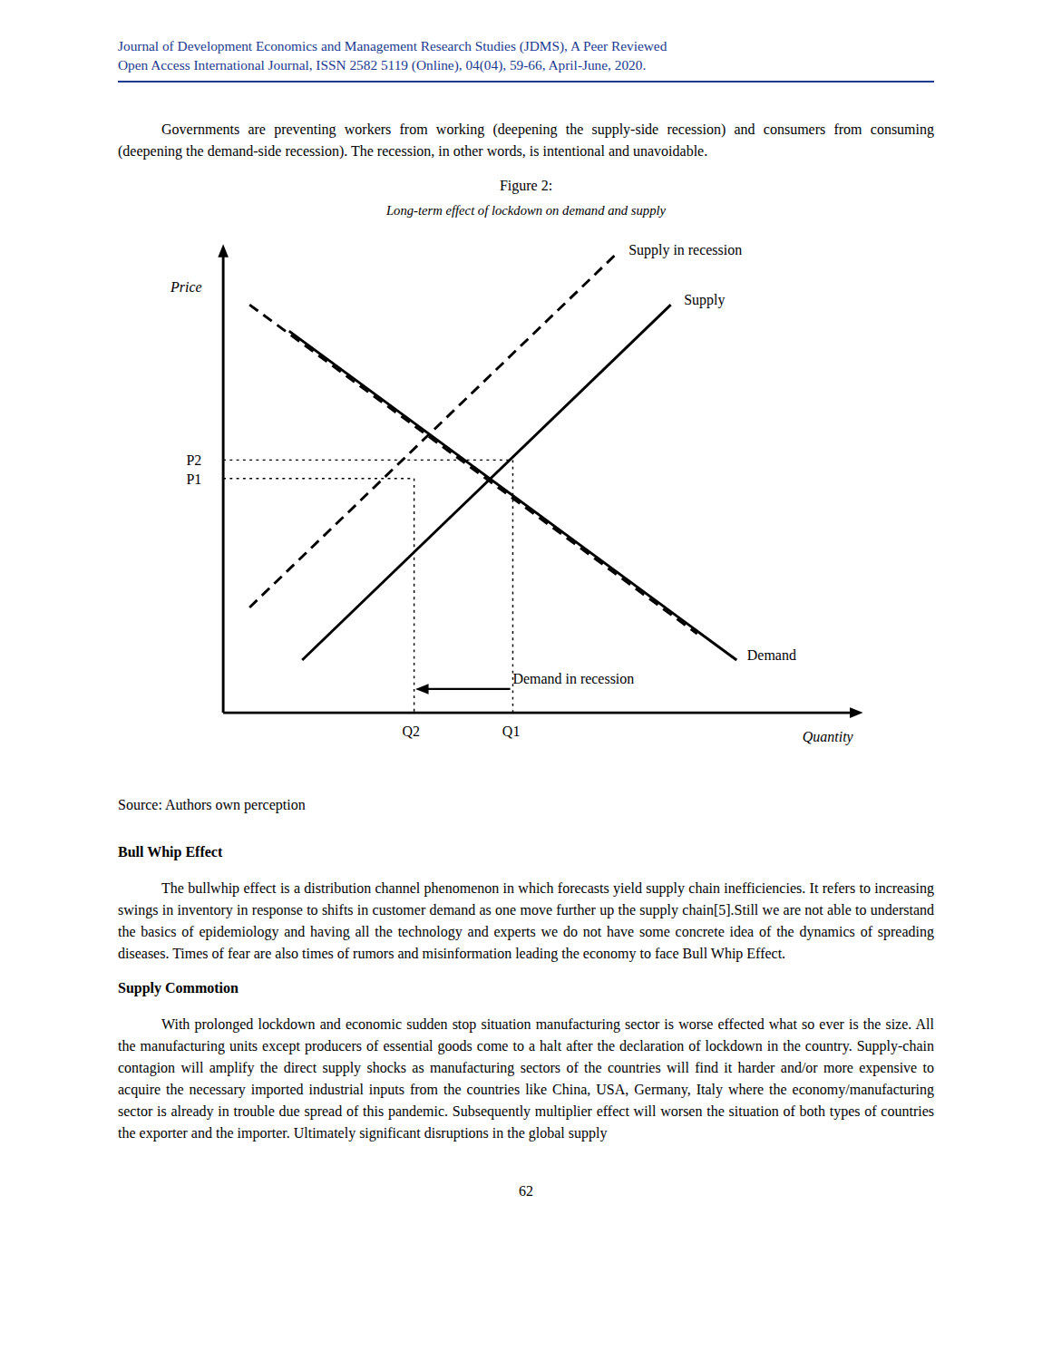Journal of Development Economics and Management Research Studies (JDMS), A Peer Reviewed
Open Access International Journal, ISSN 2582 5119 (Online), 04(04), 59-66, April-June, 2020.
Governments are preventing workers from working (deepening the supply-side recession) and consumers from consuming (deepening the demand-side recession). The recession, in other words, is intentional and unavoidable.
Figure 2:
Long-term effect of lockdown on demand and supply
Price Quantity Supply Supply in recession Demand Demand in recession P2 P1 Q1 Q2
Source: Authors own perception
Bull Whip Effect
The bullwhip effect is a distribution channel phenomenon in which forecasts yield supply chain inefficiencies. It refers to increasing swings in inventory in response to shifts in customer demand as one move further up the supply chain[5].Still we are not able to understand the basics of epidemiology and having all the technology and experts we do not have some concrete idea of the dynamics of spreading diseases. Times of fear are also times of rumors and misinformation leading the economy to face Bull Whip Effect.
Supply Commotion
With prolonged lockdown and economic sudden stop situation manufacturing sector is worse effected what so ever is the size. All the manufacturing units except producers of essential goods come to a halt after the declaration of lockdown in the country. Supply-chain contagion will amplify the direct supply shocks as manufacturing sectors of the countries will find it harder and/or more expensive to acquire the necessary imported industrial inputs from the countries like China, USA, Germany, Italy where the economy/manufacturing sector is already in trouble due spread of this pandemic. Subsequently multiplier effect will worsen the situation of both types of countries the exporter and the importer. Ultimately significant disruptions in the global supply
62